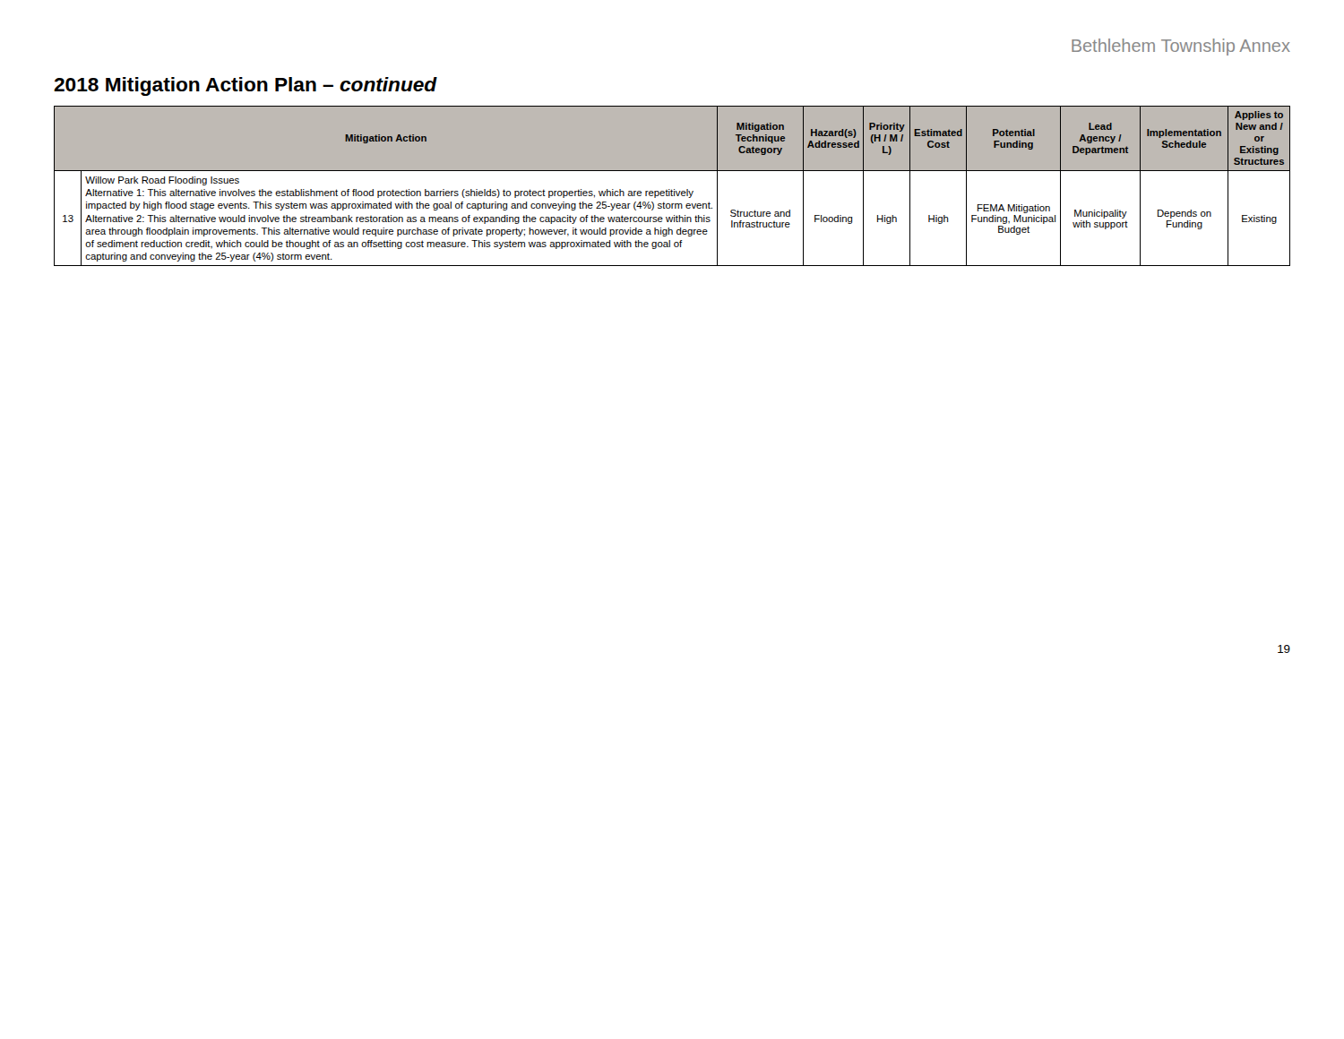Bethlehem Township Annex
2018 Mitigation Action Plan – continued
| Mitigation Action | Mitigation Technique Category | Hazard(s) Addressed | Priority (H / M / L) | Estimated Cost | Potential Funding | Lead Agency / Department | Implementation Schedule | Applies to New and / or Existing Structures |
| --- | --- | --- | --- | --- | --- | --- | --- | --- |
| 13 | Willow Park Road Flooding Issues Alternative 1: This alternative involves the establishment of flood protection barriers (shields) to protect properties, which are repetitively impacted by high flood stage events. This system was approximated with the goal of capturing and conveying the 25-year (4%) storm event. Alternative 2: This alternative would involve the streambank restoration as a means of expanding the capacity of the watercourse within this area through floodplain improvements. This alternative would require purchase of private property; however, it would provide a high degree of sediment reduction credit, which could be thought of as an offsetting cost measure. This system was approximated with the goal of capturing and conveying the 25-year (4%) storm event. | Structure and Infrastructure | Flooding | High | High | FEMA Mitigation Funding, Municipal Budget | Municipality with support | Depends on Funding | Existing |
19